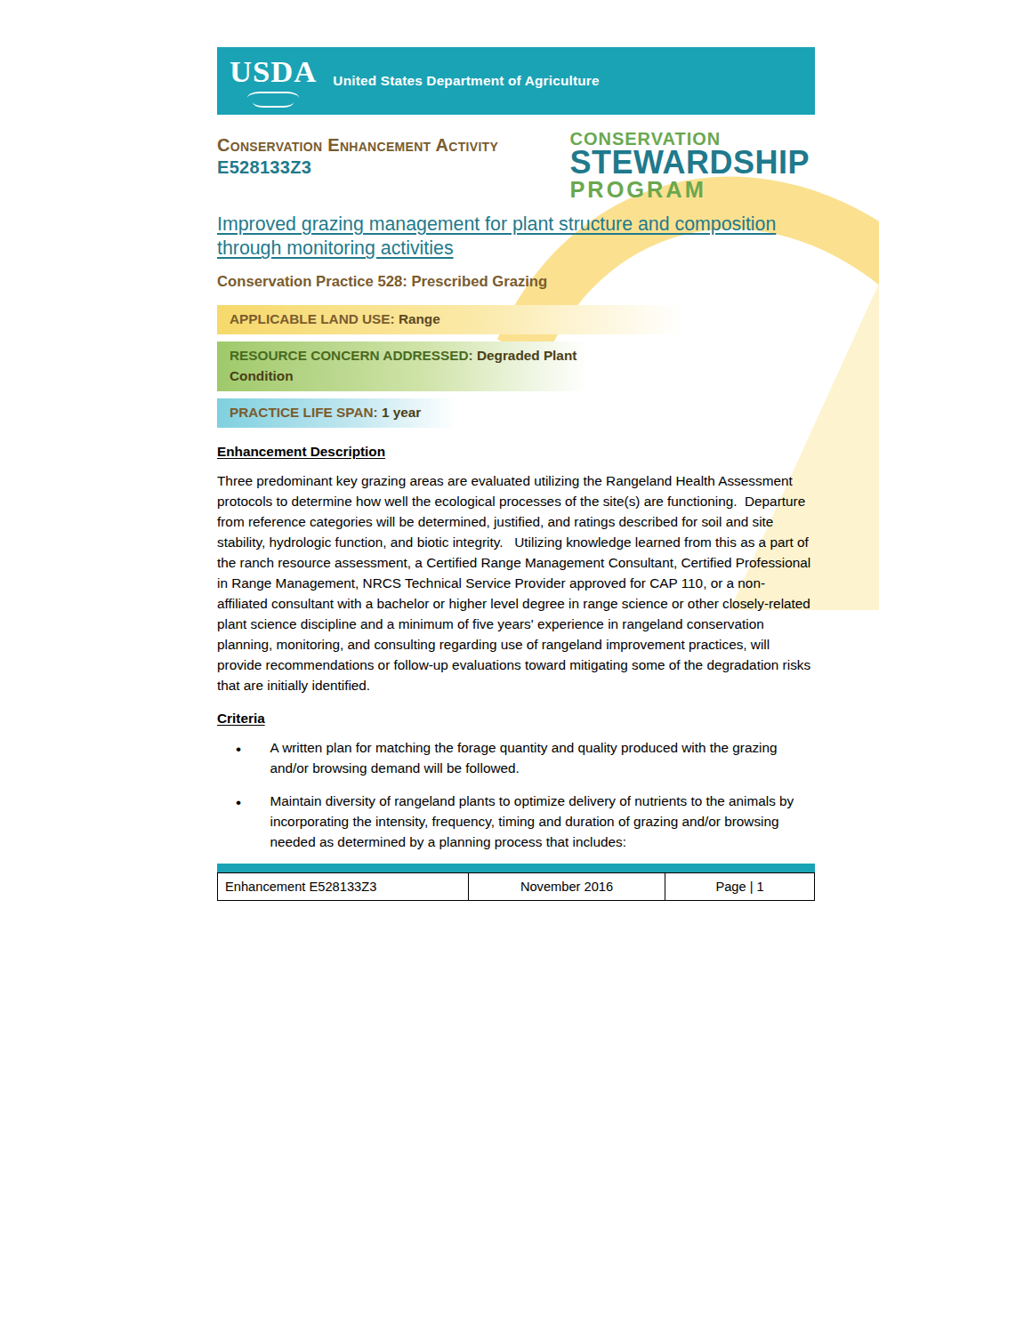USDA
United States Department of Agriculture
Conservation Enhancement Activity E528133Z3
CONSERVATION
STEWARDSHIP
PROGRAM
Improved grazing management for plant structure and composition through monitoring activities
Conservation Practice 528: Prescribed Grazing
APPLICABLE LAND USE: Range
RESOURCE CONCERN ADDRESSED: Degraded Plant Condition
PRACTICE LIFE SPAN: 1 year
Enhancement Description
Three predominant key grazing areas are evaluated utilizing the Rangeland Health Assessment protocols to determine how well the ecological processes of the site(s) are functioning. Departure from reference categories will be determined, justified, and ratings described for soil and site stability, hydrologic function, and biotic integrity. Utilizing knowledge learned from this as a part of the ranch resource assessment, a Certified Range Management Consultant, Certified Professional in Range Management, NRCS Technical Service Provider approved for CAP 110, or a non-affiliated consultant with a bachelor or higher level degree in range science or other closely-related plant science discipline and a minimum of five years' experience in rangeland conservation planning, monitoring, and consulting regarding use of rangeland improvement practices, will provide recommendations or follow-up evaluations toward mitigating some of the degradation risks that are initially identified.
Criteria
A written plan for matching the forage quantity and quality produced with the grazing and/or browsing demand will be followed.
Maintain diversity of rangeland plants to optimize delivery of nutrients to the animals by incorporating the intensity, frequency, timing and duration of grazing and/or browsing needed as determined by a planning process that includes:
| Enhancement E528133Z3 | November 2016 | Page / 1 |